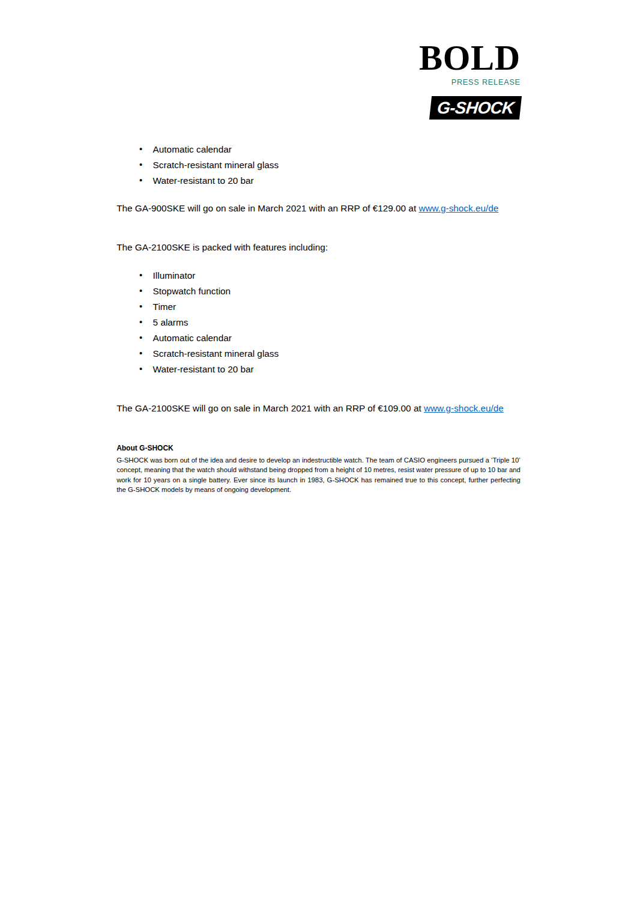BOLD
PRESS RELEASE
G-SHOCK
Automatic calendar
Scratch-resistant mineral glass
Water-resistant to 20 bar
The GA-900SKE will go on sale in March 2021 with an RRP of €129.00 at www.g-shock.eu/de
The GA-2100SKE is packed with features including:
Illuminator
Stopwatch function
Timer
5 alarms
Automatic calendar
Scratch-resistant mineral glass
Water-resistant to 20 bar
The GA-2100SKE will go on sale in March 2021 with an RRP of €109.00 at www.g-shock.eu/de
About G-SHOCK
G-SHOCK was born out of the idea and desire to develop an indestructible watch. The team of CASIO engineers pursued a ‘Triple 10’ concept, meaning that the watch should withstand being dropped from a height of 10 metres, resist water pressure of up to 10 bar and work for 10 years on a single battery. Ever since its launch in 1983, G-SHOCK has remained true to this concept, further perfecting the G-SHOCK models by means of ongoing development.